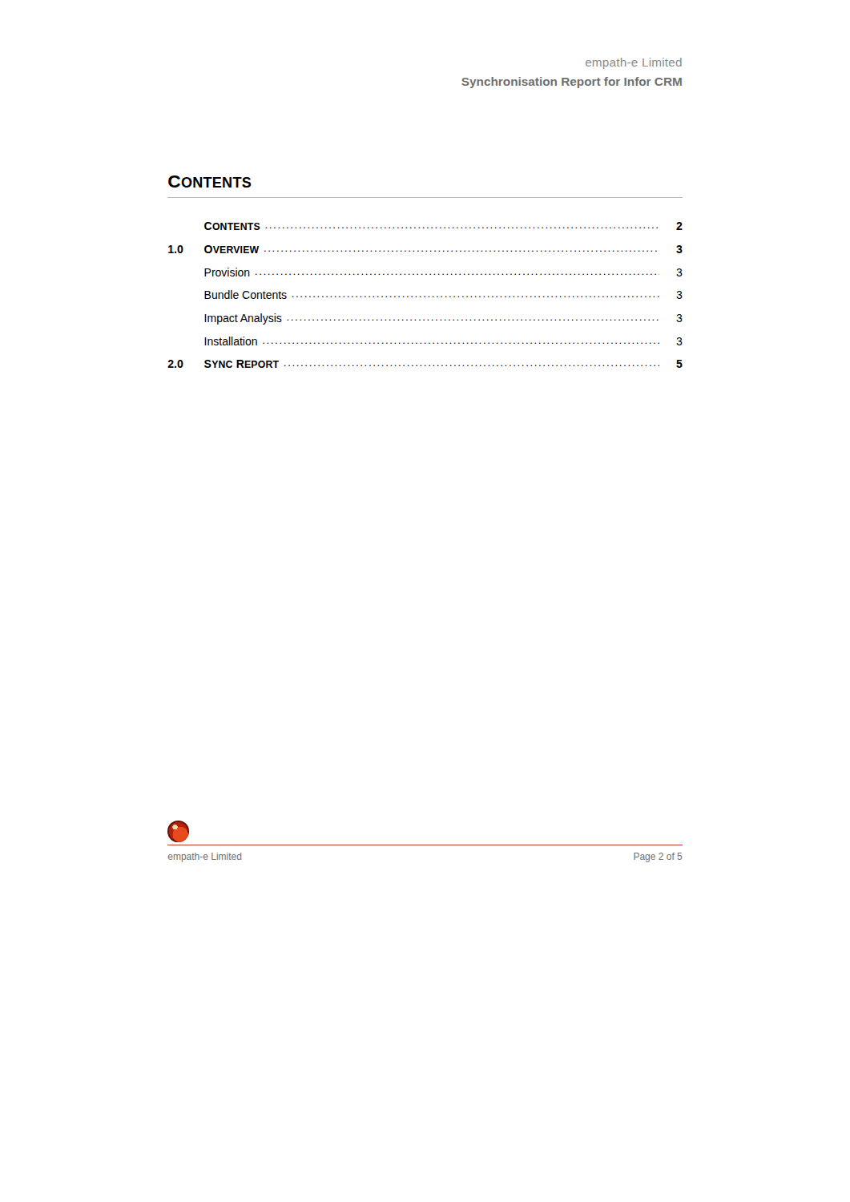empath-e Limited
Synchronisation Report for Infor CRM
CONTENTS
CONTENTS .................................................................................................................. 2
1.0 OVERVIEW .............................................................................................................. 3
Provision ........................................................................................................... 3
Bundle Contents ................................................................................................. 3
Impact Analysis .................................................................................................. 3
Installation ....................................................................................................... 3
2.0 SYNC REPORT ......................................................................................................... 5
empath-e Limited
Page 2 of 5